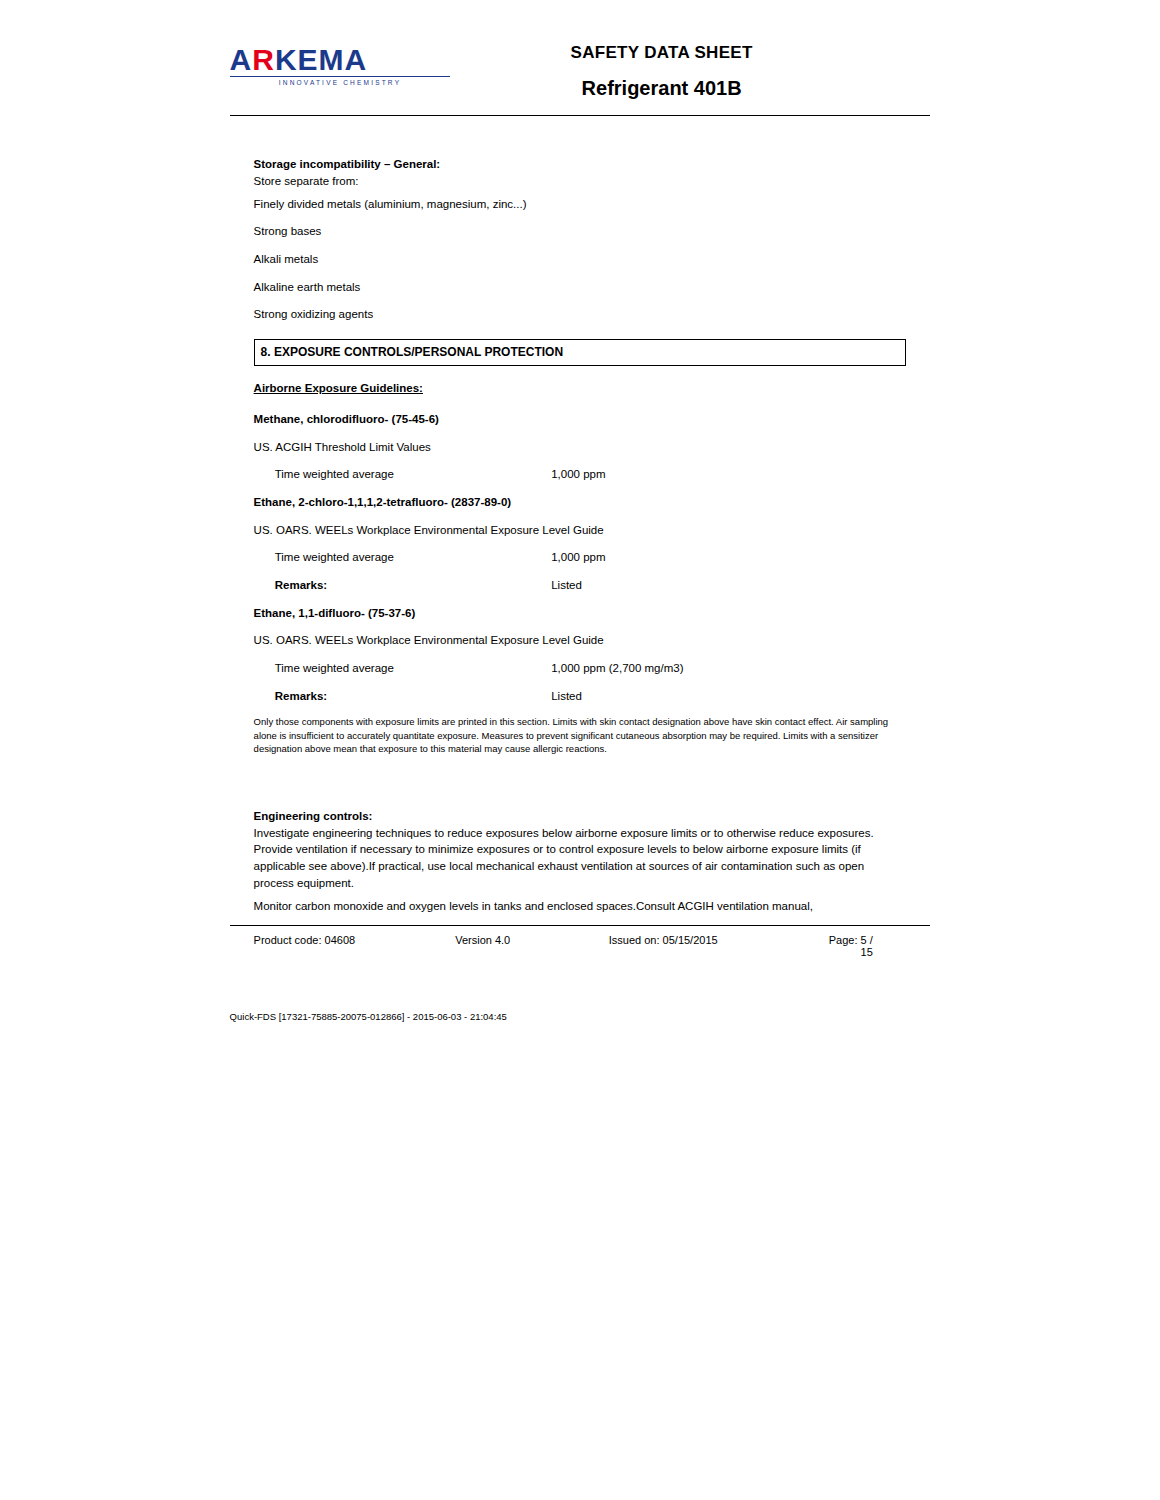ARKEMA
INNOVATIVE CHEMISTRY
SAFETY DATA SHEET
Refrigerant 401B
Storage incompatibility – General:
Store separate from:
Finely divided metals (aluminium, magnesium, zinc...)
Strong bases
Alkali metals
Alkaline earth metals
Strong oxidizing agents
8. EXPOSURE CONTROLS/PERSONAL PROTECTION
Airborne Exposure Guidelines:
Methane, chlorodifluoro- (75-45-6)
US. ACGIH Threshold Limit Values
Time weighted average
1,000 ppm
Ethane, 2-chloro-1,1,1,2-tetrafluoro- (2837-89-0)
US. OARS. WEELs Workplace Environmental Exposure Level Guide
Time weighted average
1,000 ppm
Remarks:
Listed
Ethane, 1,1-difluoro- (75-37-6)
US. OARS. WEELs Workplace Environmental Exposure Level Guide
Time weighted average
1,000 ppm (2,700 mg/m3)
Remarks:
Listed
Only those components with exposure limits are printed in this section. Limits with skin contact designation above have skin contact effect. Air sampling alone is insufficient to accurately quantitate exposure. Measures to prevent significant cutaneous absorption may be required. Limits with a sensitizer designation above mean that exposure to this material may cause allergic reactions.
Engineering controls:
Investigate engineering techniques to reduce exposures below airborne exposure limits or to otherwise reduce exposures. Provide ventilation if necessary to minimize exposures or to control exposure levels to below airborne exposure limits (if applicable see above).If practical, use local mechanical exhaust ventilation at sources of air contamination such as open process equipment.
Monitor carbon monoxide and oxygen levels in tanks and enclosed spaces.Consult ACGIH ventilation manual,
Product code: 04608
Version 4.0
Issued on: 05/15/2015
Page: 5 / 15
Quick-FDS [17321-75885-20075-012866] - 2015-06-03 - 21:04:45